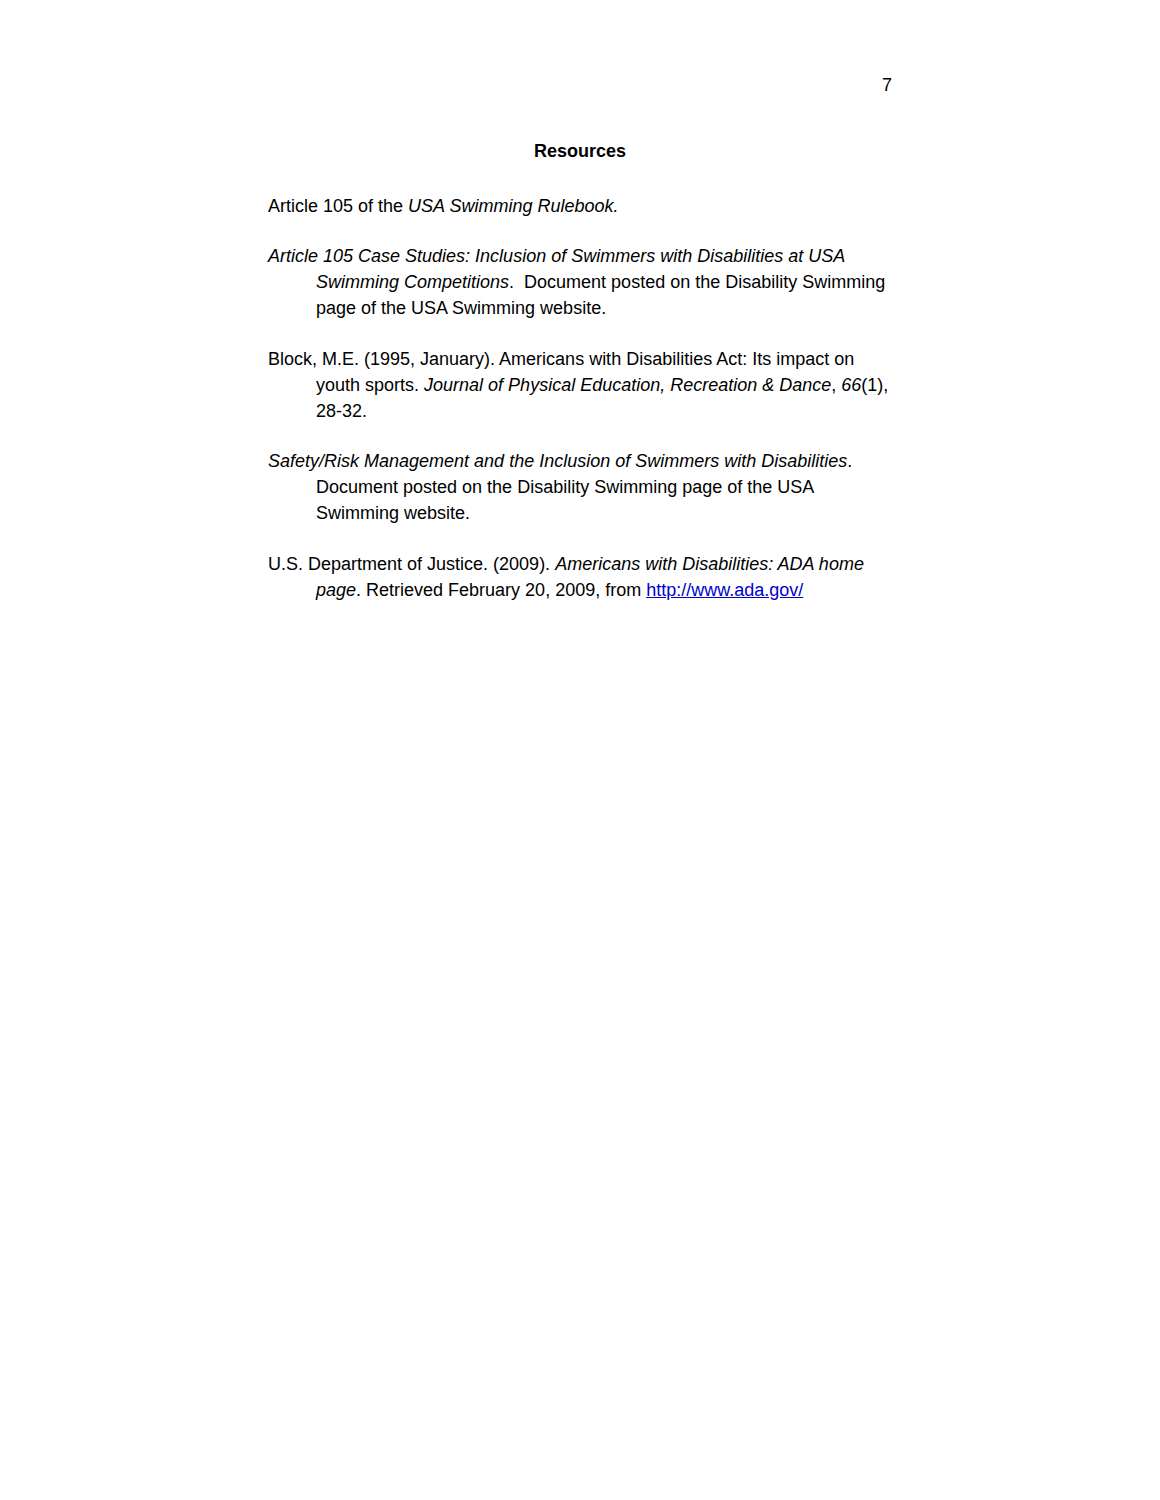7
Resources
Article 105 of the USA Swimming Rulebook.
Article 105 Case Studies: Inclusion of Swimmers with Disabilities at USA Swimming Competitions. Document posted on the Disability Swimming page of the USA Swimming website.
Block, M.E. (1995, January). Americans with Disabilities Act: Its impact on youth sports. Journal of Physical Education, Recreation & Dance, 66(1), 28-32.
Safety/Risk Management and the Inclusion of Swimmers with Disabilities. Document posted on the Disability Swimming page of the USA Swimming website.
U.S. Department of Justice. (2009). Americans with Disabilities: ADA home page. Retrieved February 20, 2009, from http://www.ada.gov/